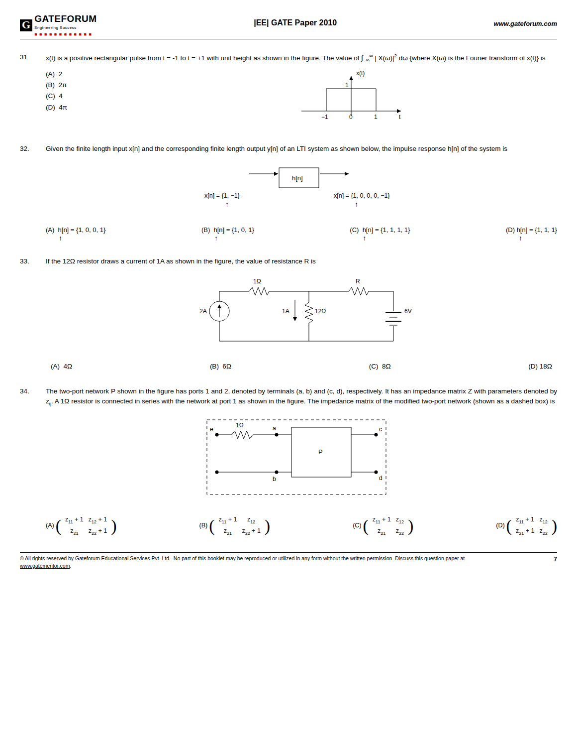G GATEFORUM
Engineering Success
■ ■ ■ ■ ■ ■ ■ ■ ■ ■ ■ ■
|EE| GATE Paper 2010
www.gateforum.com
31
x(t) is a positive rectangular pulse from t = -1 to t = +1 with unit height as shown in the figure. The value of ∫−∞∞ | X(ω)|2 dω {where X(ω) is the Fourier transform of x(t)} is
(A) 2
(B) 2π
(C) 4
(D) 4π
x(t) 1 −1 0 1 t
32.
Given the finite length input x[n] and the corresponding finite length output y[n] of an LTI system as shown below, the impulse response h[n] of the system is
h[n] x[n] = {1, −1} ↑ x[n] = {1, 0, 0, 0, −1} ↑
(A) h[n] = {1, 0, 0, 1} ↑
(B) h[n] = {1, 0, 1} ↑
(C) h[n] = {1, 1, 1, 1} ↑
(D) h[n] = {1, 1, 1} ↑
33.
If the 12Ω resistor draws a current of 1A as shown in the figure, the value of resistance R is
2A 1Ω R 12Ω 1A 6V
(A) 4Ω
(B) 6Ω
(C) 8Ω
(D) 18Ω
34.
The two-port network P shown in the figure has ports 1 and 2, denoted by terminals (a, b) and (c, d), respectively. It has an impedance matrix Z with parameters denoted by zij. A 1Ω resistor is connected in series with the network at port 1 as shown in the figure. The impedance matrix of the modified two-port network (shown as a dashed box) is
1Ω P e a b c d
(A) (
| z 11 + 1 | z 12 + 1 |
| z 21 | z 22 + 1 |
)
(B) (
| z 11 + 1 | z 12 |
| z 21 | z 22 + 1 |
)
(C) (
| z 11 + 1 | z 12 |
| z 21 | z 22 |
)
(D) (
| z 11 + 1 | z 12 |
| z 21 + 1 | z 22 |
)
© All rights reserved by Gateforum Educational Services Pvt. Ltd. No part of this booklet may be reproduced or utilized in any form without the written permission. Discuss this question paper at www.gatementor.com.
7